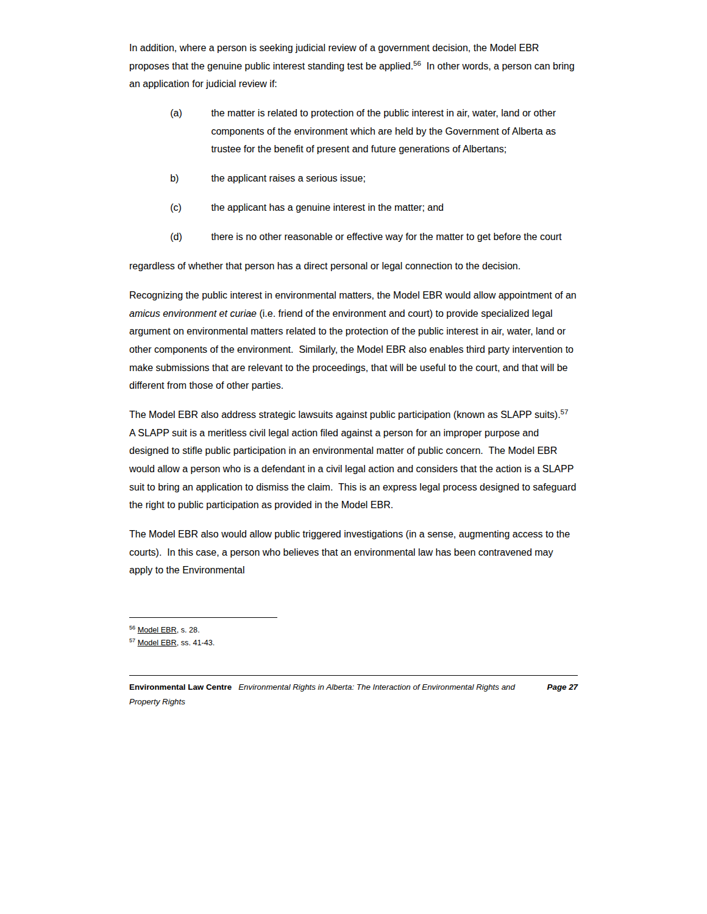In addition, where a person is seeking judicial review of a government decision, the Model EBR proposes that the genuine public interest standing test be applied.56 In other words, a person can bring an application for judicial review if:
(a) the matter is related to protection of the public interest in air, water, land or other components of the environment which are held by the Government of Alberta as trustee for the benefit of present and future generations of Albertans;
b) the applicant raises a serious issue;
(c) the applicant has a genuine interest in the matter; and
(d) there is no other reasonable or effective way for the matter to get before the court
regardless of whether that person has a direct personal or legal connection to the decision.
Recognizing the public interest in environmental matters, the Model EBR would allow appointment of an amicus environment et curiae (i.e. friend of the environment and court) to provide specialized legal argument on environmental matters related to the protection of the public interest in air, water, land or other components of the environment. Similarly, the Model EBR also enables third party intervention to make submissions that are relevant to the proceedings, that will be useful to the court, and that will be different from those of other parties.
The Model EBR also address strategic lawsuits against public participation (known as SLAPP suits).57 A SLAPP suit is a meritless civil legal action filed against a person for an improper purpose and designed to stifle public participation in an environmental matter of public concern. The Model EBR would allow a person who is a defendant in a civil legal action and considers that the action is a SLAPP suit to bring an application to dismiss the claim. This is an express legal process designed to safeguard the right to public participation as provided in the Model EBR.
The Model EBR also would allow public triggered investigations (in a sense, augmenting access to the courts). In this case, a person who believes that an environmental law has been contravened may apply to the Environmental
56 Model EBR, s. 28.
57 Model EBR, ss. 41-43.
Environmental Law Centre Environmental Rights in Alberta: The Interaction of Environmental Rights and Property Rights
Page 27